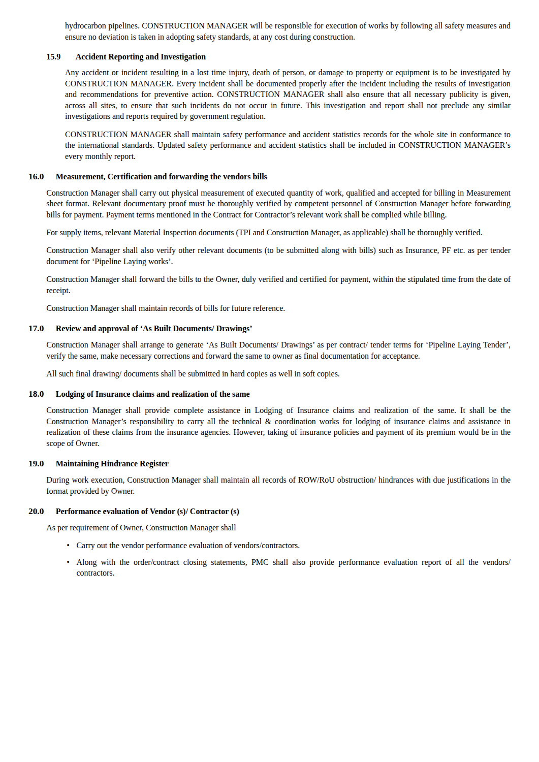hydrocarbon pipelines. CONSTRUCTION MANAGER will be responsible for execution of works by following all safety measures and ensure no deviation is taken in adopting safety standards, at any cost during construction.
15.9 Accident Reporting and Investigation
Any accident or incident resulting in a lost time injury, death of person, or damage to property or equipment is to be investigated by CONSTRUCTION MANAGER. Every incident shall be documented properly after the incident including the results of investigation and recommendations for preventive action. CONSTRUCTION MANAGER shall also ensure that all necessary publicity is given, across all sites, to ensure that such incidents do not occur in future. This investigation and report shall not preclude any similar investigations and reports required by government regulation.
CONSTRUCTION MANAGER shall maintain safety performance and accident statistics records for the whole site in conformance to the international standards. Updated safety performance and accident statistics shall be included in CONSTRUCTION MANAGER’s every monthly report.
16.0 Measurement, Certification and forwarding the vendors bills
Construction Manager shall carry out physical measurement of executed quantity of work, qualified and accepted for billing in Measurement sheet format. Relevant documentary proof must be thoroughly verified by competent personnel of Construction Manager before forwarding bills for payment. Payment terms mentioned in the Contract for Contractor’s relevant work shall be complied while billing.
For supply items, relevant Material Inspection documents (TPI and Construction Manager, as applicable) shall be thoroughly verified.
Construction Manager shall also verify other relevant documents (to be submitted along with bills) such as Insurance, PF etc. as per tender document for ‘Pipeline Laying works’.
Construction Manager shall forward the bills to the Owner, duly verified and certified for payment, within the stipulated time from the date of receipt.
Construction Manager shall maintain records of bills for future reference.
17.0 Review and approval of ‘As Built Documents/ Drawings’
Construction Manager shall arrange to generate ‘As Built Documents/ Drawings’ as per contract/ tender terms for ‘Pipeline Laying Tender’, verify the same, make necessary corrections and forward the same to owner as final documentation for acceptance.
All such final drawing/ documents shall be submitted in hard copies as well in soft copies.
18.0 Lodging of Insurance claims and realization of the same
Construction Manager shall provide complete assistance in Lodging of Insurance claims and realization of the same. It shall be the Construction Manager’s responsibility to carry all the technical & coordination works for lodging of insurance claims and assistance in realization of these claims from the insurance agencies. However, taking of insurance policies and payment of its premium would be in the scope of Owner.
19.0 Maintaining Hindrance Register
During work execution, Construction Manager shall maintain all records of ROW/RoU obstruction/ hindrances with due justifications in the format provided by Owner.
20.0 Performance evaluation of Vendor (s)/ Contractor (s)
As per requirement of Owner, Construction Manager shall
Carry out the vendor performance evaluation of vendors/contractors.
Along with the order/contract closing statements, PMC shall also provide performance evaluation report of all the vendors/ contractors.